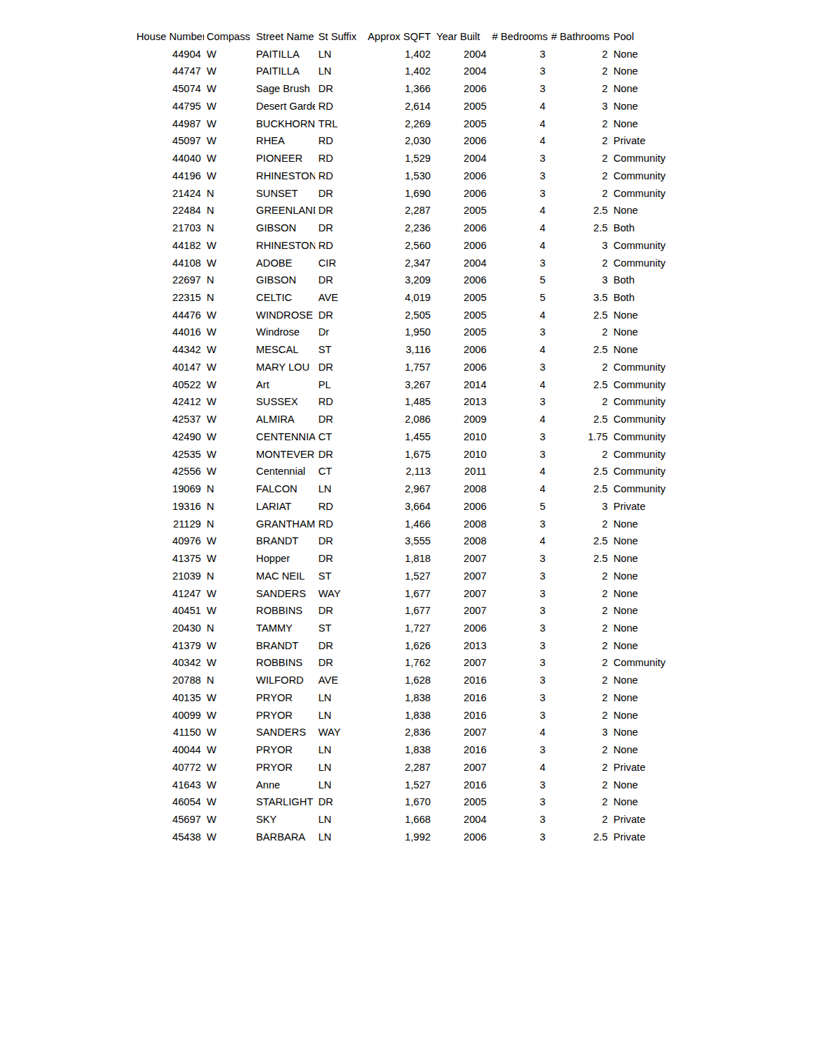| House Number | Compass | Street Name | St Suffix | Approx SQFT | Year Built | # Bedrooms | # Bathrooms | Pool |
| --- | --- | --- | --- | --- | --- | --- | --- | --- |
| 44904 | W | PAITILLA | LN | 1,402 | 2004 | 3 | 2 | None |
| 44747 | W | PAITILLA | LN | 1,402 | 2004 | 3 | 2 | None |
| 45074 | W | Sage Brush | DR | 1,366 | 2006 | 3 | 2 | None |
| 44795 | W | Desert Garden | RD | 2,614 | 2005 | 4 | 3 | None |
| 44987 | W | BUCKHORN | TRL | 2,269 | 2005 | 4 | 2 | None |
| 45097 | W | RHEA | RD | 2,030 | 2006 | 4 | 2 | Private |
| 44040 | W | PIONEER | RD | 1,529 | 2004 | 3 | 2 | Community |
| 44196 | W | RHINESTONE | RD | 1,530 | 2006 | 3 | 2 | Community |
| 21424 | N | SUNSET | DR | 1,690 | 2006 | 3 | 2 | Community |
| 22484 | N | GREENLAND | DR | 2,287 | 2005 | 4 | 2.5 | None |
| 21703 | N | GIBSON | DR | 2,236 | 2006 | 4 | 2.5 | Both |
| 44182 | W | RHINESTONE | RD | 2,560 | 2006 | 4 | 3 | Community |
| 44108 | W | ADOBE | CIR | 2,347 | 2004 | 3 | 2 | Community |
| 22697 | N | GIBSON | DR | 3,209 | 2006 | 5 | 3 | Both |
| 22315 | N | CELTIC | AVE | 4,019 | 2005 | 5 | 3.5 | Both |
| 44476 | W | WINDROSE | DR | 2,505 | 2005 | 4 | 2.5 | None |
| 44016 | W | Windrose | Dr | 1,950 | 2005 | 3 | 2 | None |
| 44342 | W | MESCAL | ST | 3,116 | 2006 | 4 | 2.5 | None |
| 40147 | W | MARY LOU | DR | 1,757 | 2006 | 3 | 2 | Community |
| 40522 | W | Art | PL | 3,267 | 2014 | 4 | 2.5 | Community |
| 42412 | W | SUSSEX | RD | 1,485 | 2013 | 3 | 2 | Community |
| 42537 | W | ALMIRA | DR | 2,086 | 2009 | 4 | 2.5 | Community |
| 42490 | W | CENTENNIAL | CT | 1,455 | 2010 | 3 | 1.75 | Community |
| 42535 | W | MONTEVERDE | DR | 1,675 | 2010 | 3 | 2 | Community |
| 42556 | W | Centennial | CT | 2,113 | 2011 | 4 | 2.5 | Community |
| 19069 | N | FALCON | LN | 2,967 | 2008 | 4 | 2.5 | Community |
| 19316 | N | LARIAT | RD | 3,664 | 2006 | 5 | 3 | Private |
| 21129 | N | GRANTHAM | RD | 1,466 | 2008 | 3 | 2 | None |
| 40976 | W | BRANDT | DR | 3,555 | 2008 | 4 | 2.5 | None |
| 41375 | W | Hopper | DR | 1,818 | 2007 | 3 | 2.5 | None |
| 21039 | N | MAC NEIL | ST | 1,527 | 2007 | 3 | 2 | None |
| 41247 | W | SANDERS | WAY | 1,677 | 2007 | 3 | 2 | None |
| 40451 | W | ROBBINS | DR | 1,677 | 2007 | 3 | 2 | None |
| 20430 | N | TAMMY | ST | 1,727 | 2006 | 3 | 2 | None |
| 41379 | W | BRANDT | DR | 1,626 | 2013 | 3 | 2 | None |
| 40342 | W | ROBBINS | DR | 1,762 | 2007 | 3 | 2 | Community |
| 20788 | N | WILFORD | AVE | 1,628 | 2016 | 3 | 2 | None |
| 40135 | W | PRYOR | LN | 1,838 | 2016 | 3 | 2 | None |
| 40099 | W | PRYOR | LN | 1,838 | 2016 | 3 | 2 | None |
| 41150 | W | SANDERS | WAY | 2,836 | 2007 | 4 | 3 | None |
| 40044 | W | PRYOR | LN | 1,838 | 2016 | 3 | 2 | None |
| 40772 | W | PRYOR | LN | 2,287 | 2007 | 4 | 2 | Private |
| 41643 | W | Anne | LN | 1,527 | 2016 | 3 | 2 | None |
| 46054 | W | STARLIGHT | DR | 1,670 | 2005 | 3 | 2 | None |
| 45697 | W | SKY | LN | 1,668 | 2004 | 3 | 2 | Private |
| 45438 | W | BARBARA | LN | 1,992 | 2006 | 3 | 2.5 | Private |